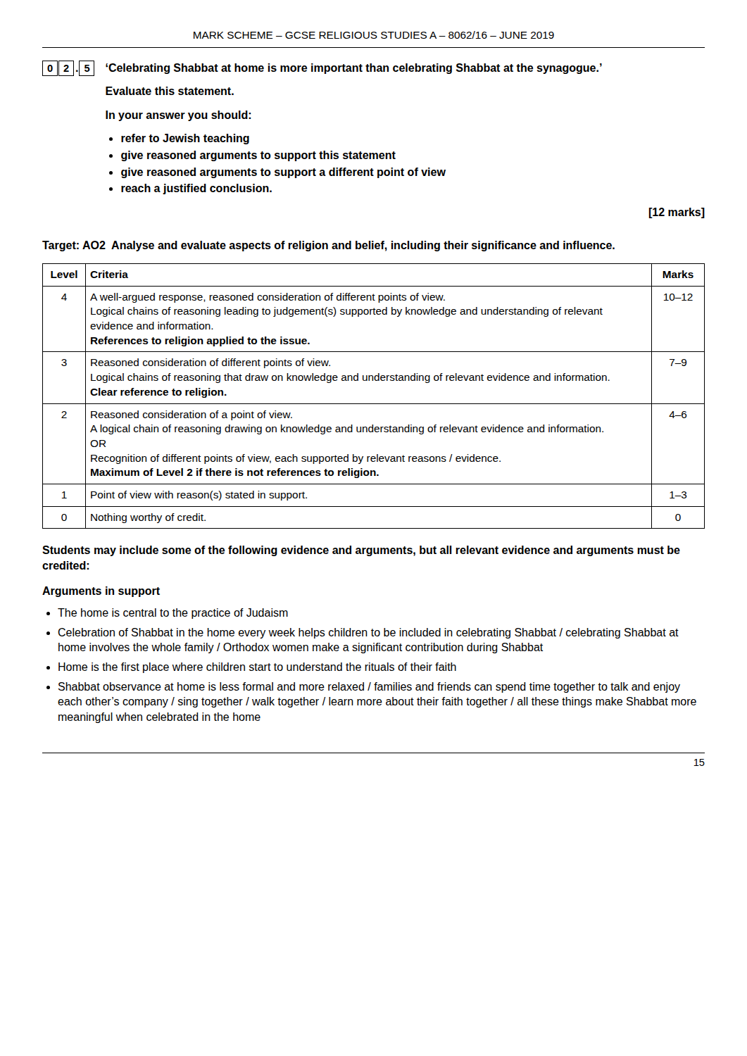MARK SCHEME – GCSE RELIGIOUS STUDIES A – 8062/16 – JUNE 2019
02. 5
‘Celebrating Shabbat at home is more important than celebrating Shabbat at the synagogue.’
Evaluate this statement.
In your answer you should:
refer to Jewish teaching
give reasoned arguments to support this statement
give reasoned arguments to support a different point of view
reach a justified conclusion.
[12 marks]
Target: AO2 Analyse and evaluate aspects of religion and belief, including their significance and influence.
| Level | Criteria | Marks |
| --- | --- | --- |
| 4 | A well-argued response, reasoned consideration of different points of view. Logical chains of reasoning leading to judgement(s) supported by knowledge and understanding of relevant evidence and information. References to religion applied to the issue. | 10–12 |
| 3 | Reasoned consideration of different points of view. Logical chains of reasoning that draw on knowledge and understanding of relevant evidence and information. Clear reference to religion. | 7–9 |
| 2 | Reasoned consideration of a point of view. A logical chain of reasoning drawing on knowledge and understanding of relevant evidence and information. OR Recognition of different points of view, each supported by relevant reasons / evidence. Maximum of Level 2 if there is not references to religion. | 4–6 |
| 1 | Point of view with reason(s) stated in support. | 1–3 |
| 0 | Nothing worthy of credit. | 0 |
Students may include some of the following evidence and arguments, but all relevant evidence and arguments must be credited:
Arguments in support
The home is central to the practice of Judaism
Celebration of Shabbat in the home every week helps children to be included in celebrating Shabbat / celebrating Shabbat at home involves the whole family / Orthodox women make a significant contribution during Shabbat
Home is the first place where children start to understand the rituals of their faith
Shabbat observance at home is less formal and more relaxed / families and friends can spend time together to talk and enjoy each other’s company / sing together / walk together / learn more about their faith together / all these things make Shabbat more meaningful when celebrated in the home
15